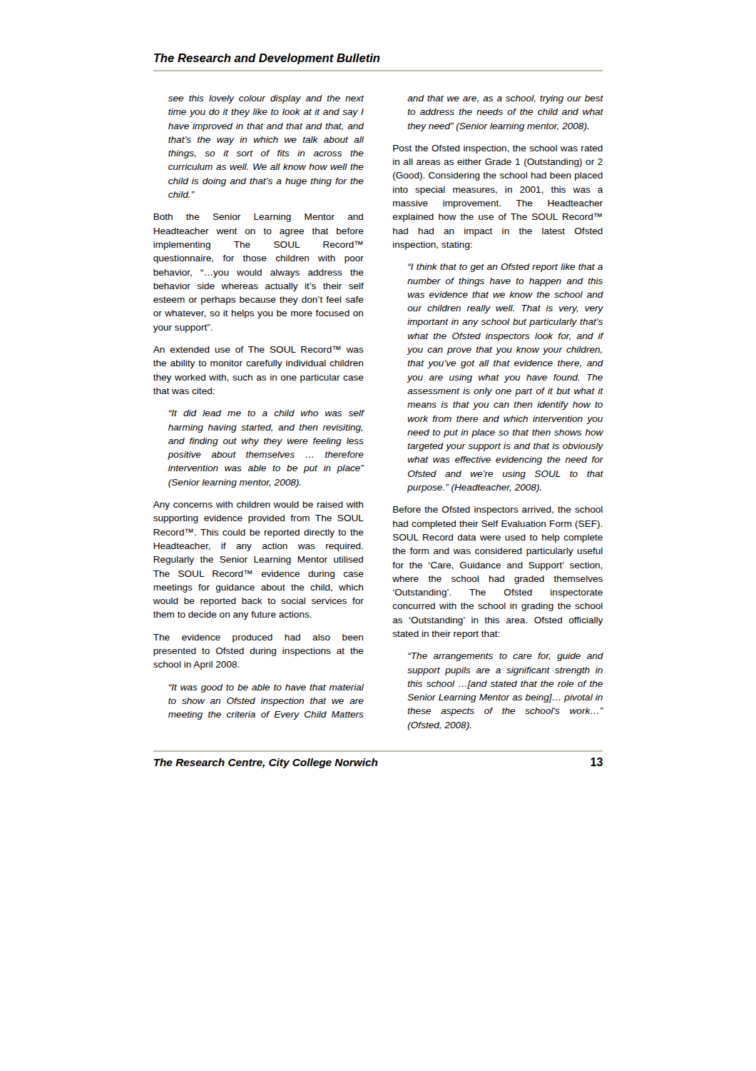The Research and Development Bulletin
see this lovely colour display and the next time you do it they like to look at it and say I have improved in that and that and that, and that’s the way in which we talk about all things, so it sort of fits in across the curriculum as well. We all know how well the child is doing and that’s a huge thing for the child.”
Both the Senior Learning Mentor and Headteacher went on to agree that before implementing The SOUL Record™ questionnaire, for those children with poor behavior, “…you would always address the behavior side whereas actually it’s their self esteem or perhaps because they don’t feel safe or whatever, so it helps you be more focused on your support”.
An extended use of The SOUL Record™ was the ability to monitor carefully individual children they worked with, such as in one particular case that was cited:
“It did lead me to a child who was self harming having started, and then revisiting, and finding out why they were feeling less positive about themselves … therefore intervention was able to be put in place” (Senior learning mentor, 2008).
Any concerns with children would be raised with supporting evidence provided from The SOUL Record™. This could be reported directly to the Headteacher, if any action was required. Regularly the Senior Learning Mentor utilised The SOUL Record™ evidence during case meetings for guidance about the child, which would be reported back to social services for them to decide on any future actions.
The evidence produced had also been presented to Ofsted during inspections at the school in April 2008.
“It was good to be able to have that material to show an Ofsted inspection that we are meeting the criteria of Every Child Matters and that we are, as a school, trying our best to address the needs of the child and what they need” (Senior learning mentor, 2008).
Post the Ofsted inspection, the school was rated in all areas as either Grade 1 (Outstanding) or 2 (Good). Considering the school had been placed into special measures, in 2001, this was a massive improvement. The Headteacher explained how the use of The SOUL Record™ had had an impact in the latest Ofsted inspection, stating:
“I think that to get an Ofsted report like that a number of things have to happen and this was evidence that we know the school and our children really well. That is very, very important in any school but particularly that’s what the Ofsted inspectors look for, and if you can prove that you know your children, that you’ve got all that evidence there, and you are using what you have found. The assessment is only one part of it but what it means is that you can then identify how to work from there and which intervention you need to put in place so that then shows how targeted your support is and that is obviously what was effective evidencing the need for Ofsted and we’re using SOUL to that purpose.” (Headteacher, 2008).
Before the Ofsted inspectors arrived, the school had completed their Self Evaluation Form (SEF). SOUL Record data were used to help complete the form and was considered particularly useful for the ‘Care, Guidance and Support’ section, where the school had graded themselves ‘Outstanding’. The Ofsted inspectorate concurred with the school in grading the school as ‘Outstanding’ in this area. Ofsted officially stated in their report that:
“The arrangements to care for, guide and support pupils are a significant strength in this school …[and stated that the role of the Senior Learning Mentor as being]… pivotal in these aspects of the school's work…” (Ofsted, 2008).
The Research Centre, City College Norwich 13